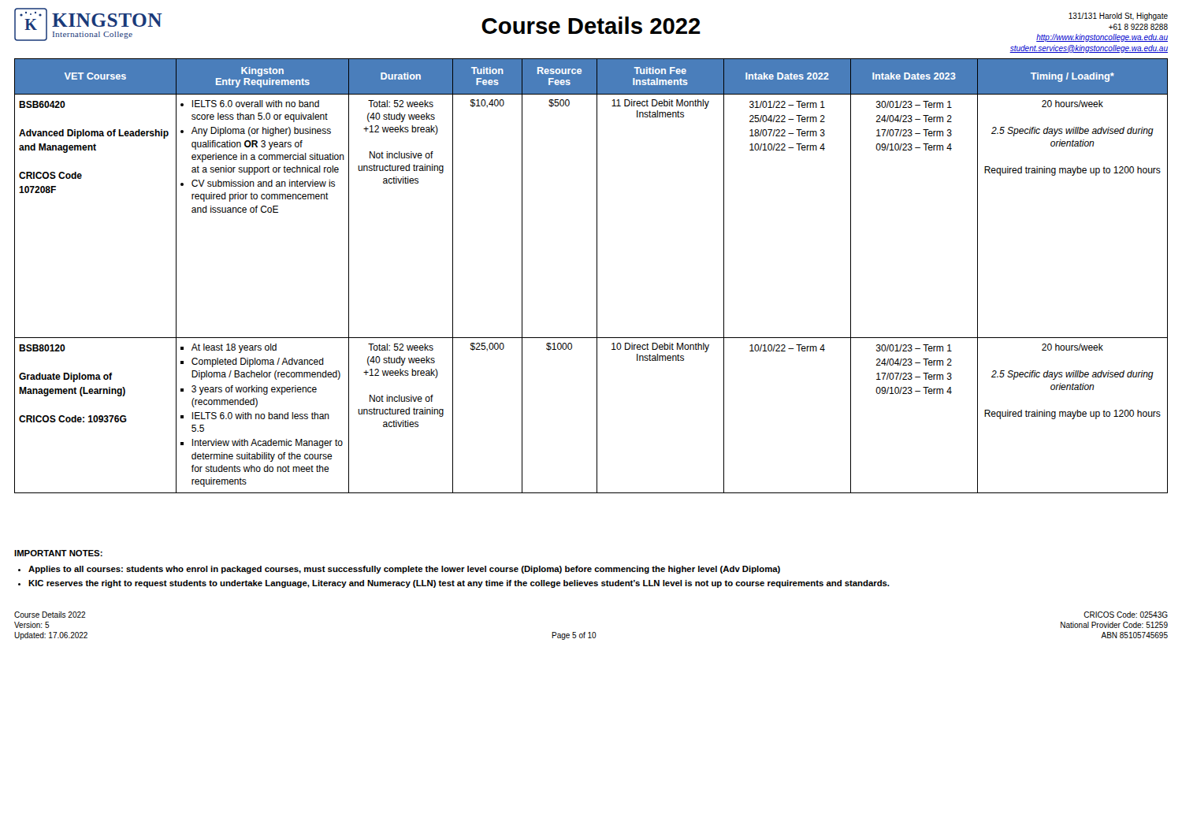K
KINGSTON
International College
Course Details 2022
131/131 Harold St, Highgate
+61 8 9228 8288
http://www.kingstoncollege.wa.edu.au
student.services@kingstoncollege.wa.edu.au
| VET Courses | Kingston Entry Requirements | Duration | Tuition Fees | Resource Fees | Tuition Fee Instalments | Intake Dates 2022 | Intake Dates 2023 | Timing / Loading* |
| --- | --- | --- | --- | --- | --- | --- | --- | --- |
| BSB60420 Advanced Diploma of Leadership and Management CRICOS Code 107208F | IELTS 6.0 overall with no band score less than 5.0 or equivalent Any Diploma (or higher) business qualification OR 3 years of experience in a commercial situation at a senior support or technical role CV submission and an interview is required prior to commencement and issuance of CoE | Total: 52 weeks (40 study weeks +12 weeks break) Not inclusive of unstructured training activities | $10,400 | $500 | 11 Direct Debit Monthly Instalments | 31/01/22 – Term 1 25/04/22 – Term 2 18/07/22 – Term 3 10/10/22 – Term 4 | 30/01/23 – Term 1 24/04/23 – Term 2 17/07/23 – Term 3 09/10/23 – Term 4 | 20 hours/week 2.5 Specific days willbe advised during orientation Required training maybe up to 1200 hours |
| BSB80120 Graduate Diploma of Management (Learning) CRICOS Code: 109376G | At least 18 years old Completed Diploma / Advanced Diploma / Bachelor (recommended) 3 years of working experience (recommended) IELTS 6.0 with no band less than 5.5 Interview with Academic Manager to determine suitability of the course for students who do not meet the requirements | Total: 52 weeks (40 study weeks +12 weeks break) Not inclusive of unstructured training activities | $25,000 | $1000 | 10 Direct Debit Monthly Instalments | 10/10/22 – Term 4 | 30/01/23 – Term 1 24/04/23 – Term 2 17/07/23 – Term 3 09/10/23 – Term 4 | 20 hours/week 2.5 Specific days willbe advised during orientation Required training maybe up to 1200 hours |
IMPORTANT NOTES:
Applies to all courses: students who enrol in packaged courses, must successfully complete the lower level course (Diploma) before commencing the higher level (Adv Diploma)
KIC reserves the right to request students to undertake Language, Literacy and Numeracy (LLN) test at any time if the college believes student’s LLN level is not up to course requirements and standards.
Course Details 2022
Version: 5
Updated: 17.06.2022
Page 5 of 10
CRICOS Code: 02543G
National Provider Code: 51259
ABN 85105745695